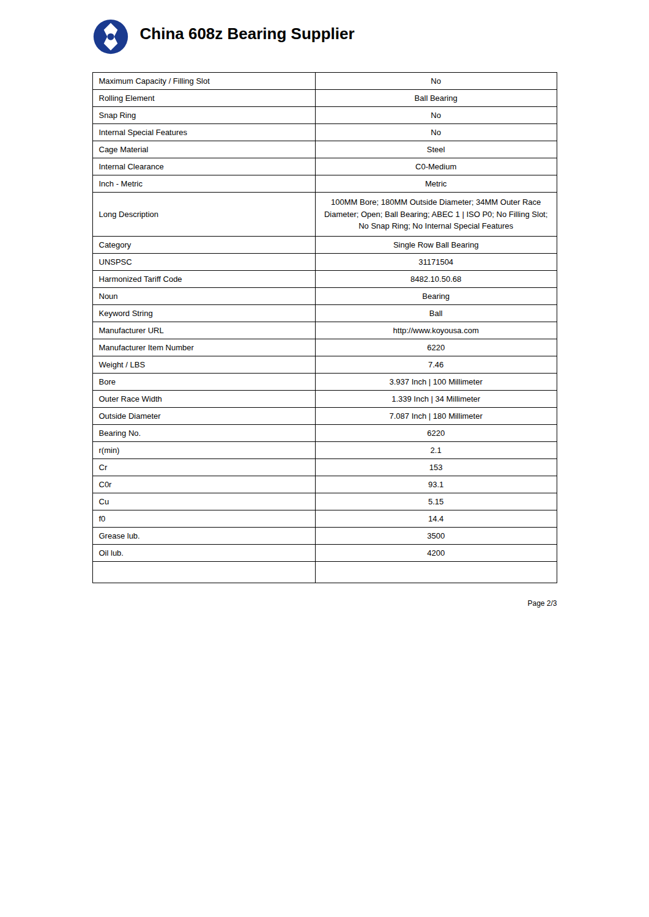China 608z Bearing Supplier
| Maximum Capacity / Filling Slot | No |
| Rolling Element | Ball Bearing |
| Snap Ring | No |
| Internal Special Features | No |
| Cage Material | Steel |
| Internal Clearance | C0-Medium |
| Inch - Metric | Metric |
| Long Description | 100MM Bore; 180MM Outside Diameter; 34MM Outer Race Diameter; Open; Ball Bearing; ABEC 1 / ISO P0; No Filling Slot; No Snap Ring; No Internal Special Features |
| Category | Single Row Ball Bearing |
| UNSPSC | 31171504 |
| Harmonized Tariff Code | 8482.10.50.68 |
| Noun | Bearing |
| Keyword String | Ball |
| Manufacturer URL | http://www.koyousa.com |
| Manufacturer Item Number | 6220 |
| Weight / LBS | 7.46 |
| Bore | 3.937 Inch / 100 Millimeter |
| Outer Race Width | 1.339 Inch / 34 Millimeter |
| Outside Diameter | 7.087 Inch / 180 Millimeter |
| Bearing No. | 6220 |
| r(min) | 2.1 |
| Cr | 153 |
| C0r | 93.1 |
| Cu | 5.15 |
| f0 | 14.4 |
| Grease lub. | 3500 |
| Oil lub. | 4200 |
Page 2/3